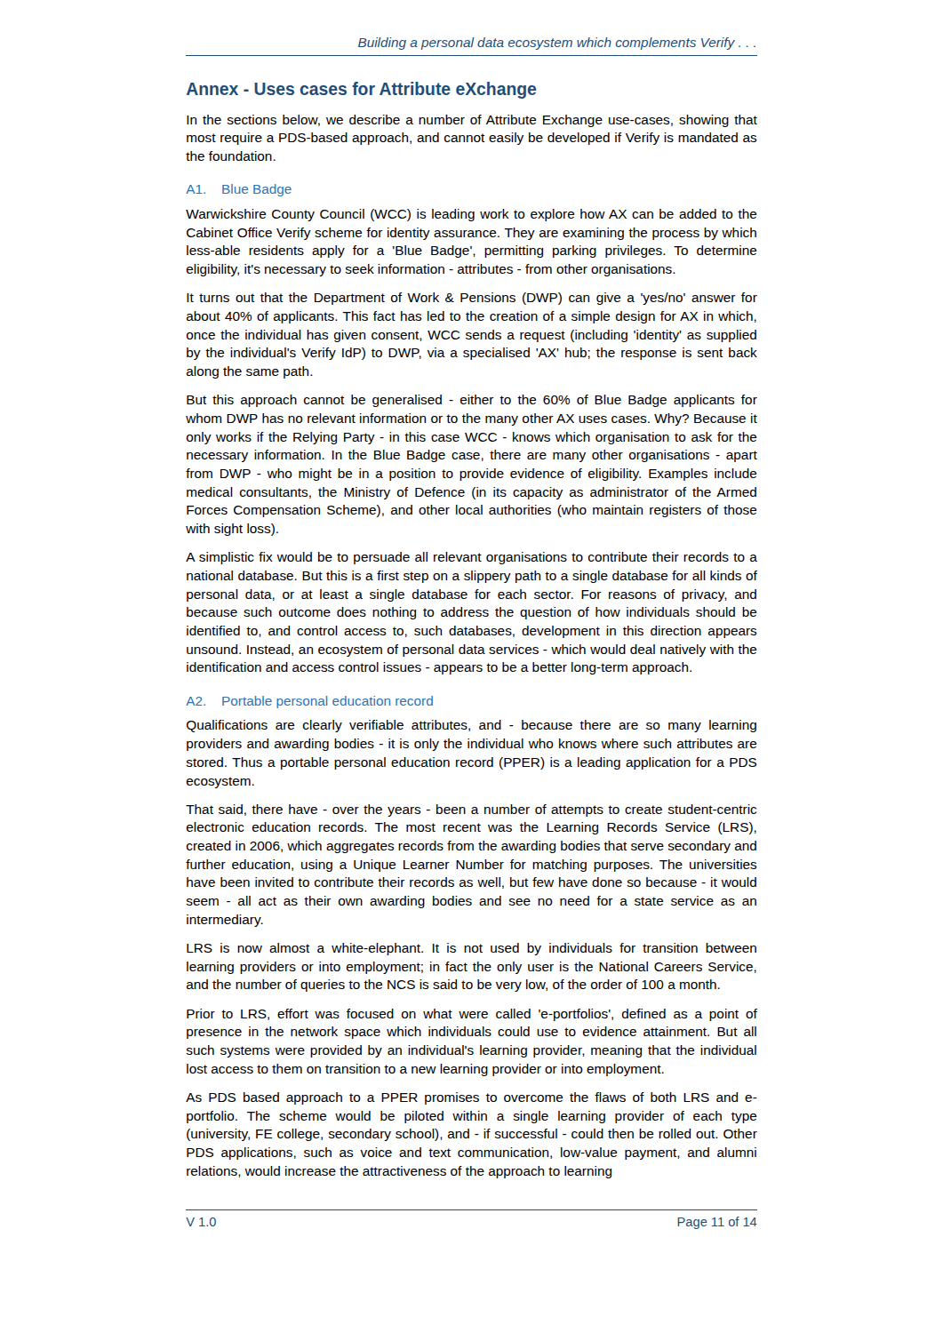Building a personal data ecosystem which complements Verify . . .
Annex - Uses cases for Attribute eXchange
In the sections below, we describe a number of Attribute Exchange use-cases, showing that most require a PDS-based approach, and cannot easily be developed if Verify is mandated as the foundation.
A1. Blue Badge
Warwickshire County Council (WCC) is leading work to explore how AX can be added to the Cabinet Office Verify scheme for identity assurance. They are examining the process by which less-able residents apply for a 'Blue Badge', permitting parking privileges. To determine eligibility, it's necessary to seek information - attributes - from other organisations.
It turns out that the Department of Work & Pensions (DWP) can give a 'yes/no' answer for about 40% of applicants. This fact has led to the creation of a simple design for AX in which, once the individual has given consent, WCC sends a request (including 'identity' as supplied by the individual's Verify IdP) to DWP, via a specialised 'AX' hub; the response is sent back along the same path.
But this approach cannot be generalised - either to the 60% of Blue Badge applicants for whom DWP has no relevant information or to the many other AX uses cases. Why? Because it only works if the Relying Party - in this case WCC - knows which organisation to ask for the necessary information. In the Blue Badge case, there are many other organisations - apart from DWP - who might be in a position to provide evidence of eligibility. Examples include medical consultants, the Ministry of Defence (in its capacity as administrator of the Armed Forces Compensation Scheme), and other local authorities (who maintain registers of those with sight loss).
A simplistic fix would be to persuade all relevant organisations to contribute their records to a national database. But this is a first step on a slippery path to a single database for all kinds of personal data, or at least a single database for each sector. For reasons of privacy, and because such outcome does nothing to address the question of how individuals should be identified to, and control access to, such databases, development in this direction appears unsound. Instead, an ecosystem of personal data services - which would deal natively with the identification and access control issues - appears to be a better long-term approach.
A2. Portable personal education record
Qualifications are clearly verifiable attributes, and - because there are so many learning providers and awarding bodies - it is only the individual who knows where such attributes are stored. Thus a portable personal education record (PPER) is a leading application for a PDS ecosystem.
That said, there have - over the years - been a number of attempts to create student-centric electronic education records. The most recent was the Learning Records Service (LRS), created in 2006, which aggregates records from the awarding bodies that serve secondary and further education, using a Unique Learner Number for matching purposes. The universities have been invited to contribute their records as well, but few have done so because - it would seem - all act as their own awarding bodies and see no need for a state service as an intermediary.
LRS is now almost a white-elephant. It is not used by individuals for transition between learning providers or into employment; in fact the only user is the National Careers Service, and the number of queries to the NCS is said to be very low, of the order of 100 a month.
Prior to LRS, effort was focused on what were called 'e-portfolios', defined as a point of presence in the network space which individuals could use to evidence attainment. But all such systems were provided by an individual's learning provider, meaning that the individual lost access to them on transition to a new learning provider or into employment.
As PDS based approach to a PPER promises to overcome the flaws of both LRS and e-portfolio. The scheme would be piloted within a single learning provider of each type (university, FE college, secondary school), and - if successful - could then be rolled out. Other PDS applications, such as voice and text communication, low-value payment, and alumni relations, would increase the attractiveness of the approach to learning
V 1.0 Page 11 of 14